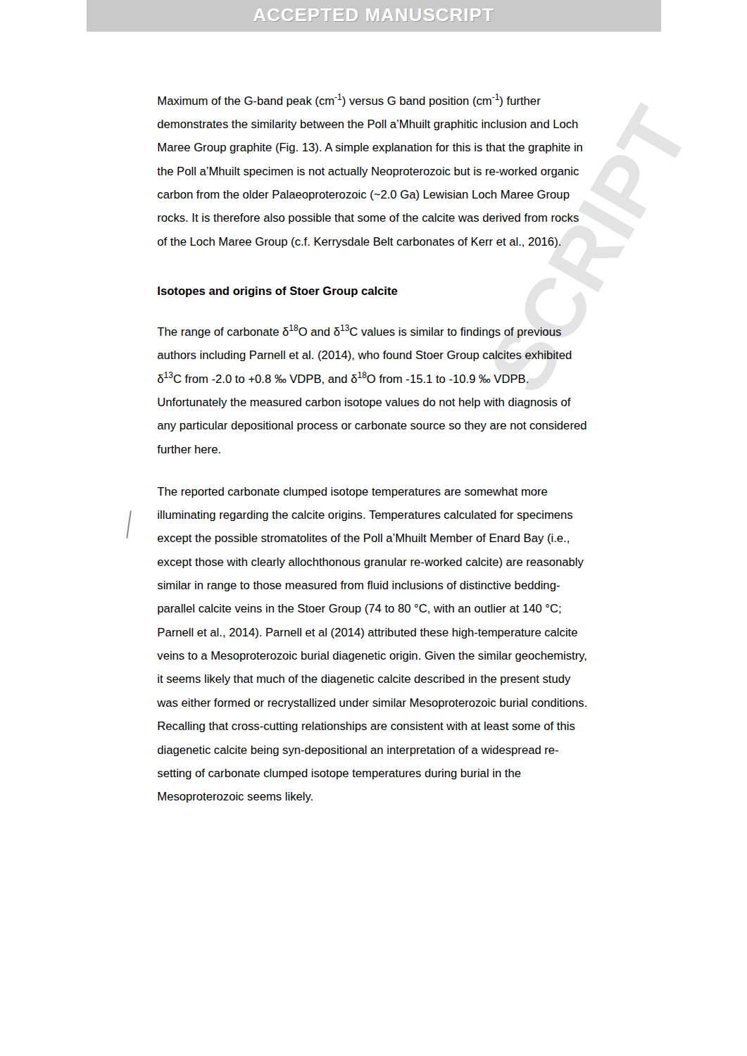ACCEPTED MANUSCRIPT
SCRIPT
Maximum of the G-band peak (cm-1) versus G band position (cm-1) further demonstrates the similarity between the Poll a’Mhuilt graphitic inclusion and Loch Maree Group graphite (Fig. 13). A simple explanation for this is that the graphite in the Poll a’Mhuilt specimen is not actually Neoproterozoic but is re-worked organic carbon from the older Palaeoproterozoic (~2.0 Ga) Lewisian Loch Maree Group rocks. It is therefore also possible that some of the calcite was derived from rocks of the Loch Maree Group (c.f. Kerrysdale Belt carbonates of Kerr et al., 2016).
Isotopes and origins of Stoer Group calcite
The range of carbonate δ18O and δ13C values is similar to findings of previous authors including Parnell et al. (2014), who found Stoer Group calcites exhibited δ13C from -2.0 to +0.8 ‰ VDPB, and δ18O from -15.1 to -10.9 ‰ VDPB. Unfortunately the measured carbon isotope values do not help with diagnosis of any particular depositional process or carbonate source so they are not considered further here.
The reported carbonate clumped isotope temperatures are somewhat more illuminating regarding the calcite origins. Temperatures calculated for specimens except the possible stromatolites of the Poll a’Mhuilt Member of Enard Bay (i.e., except those with clearly allochthonous granular re-worked calcite) are reasonably similar in range to those measured from fluid inclusions of distinctive bedding-parallel calcite veins in the Stoer Group (74 to 80 °C, with an outlier at 140 °C; Parnell et al., 2014). Parnell et al (2014) attributed these high-temperature calcite veins to a Mesoproterozoic burial diagenetic origin. Given the similar geochemistry, it seems likely that much of the diagenetic calcite described in the present study was either formed or recrystallized under similar Mesoproterozoic burial conditions. Recalling that cross-cutting relationships are consistent with at least some of this diagenetic calcite being syn-depositional an interpretation of a widespread re-setting of carbonate clumped isotope temperatures during burial in the Mesoproterozoic seems likely.